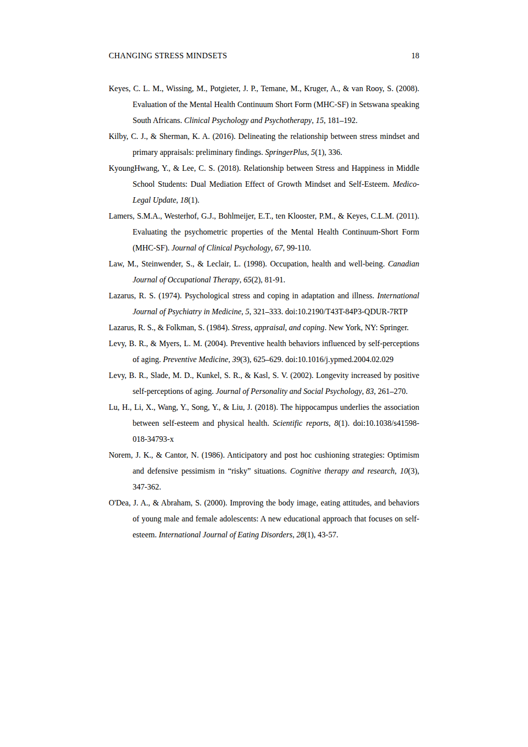Changing Stress Mindsets 18
Keyes, C. L. M., Wissing, M., Potgieter, J. P., Temane, M., Kruger, A., & van Rooy, S. (2008). Evaluation of the Mental Health Continuum Short Form (MHC-SF) in Setswana speaking South Africans. Clinical Psychology and Psychotherapy, 15, 181–192.
Kilby, C. J., & Sherman, K. A. (2016). Delineating the relationship between stress mindset and primary appraisals: preliminary findings. SpringerPlus, 5(1), 336.
KyoungHwang, Y., & Lee, C. S. (2018). Relationship between Stress and Happiness in Middle School Students: Dual Mediation Effect of Growth Mindset and Self-Esteem. Medico-Legal Update, 18(1).
Lamers, S.M.A., Westerhof, G.J., Bohlmeijer, E.T., ten Klooster, P.M., & Keyes, C.L.M. (2011). Evaluating the psychometric properties of the Mental Health Continuum-Short Form (MHC-SF). Journal of Clinical Psychology, 67, 99-110.
Law, M., Steinwender, S., & Leclair, L. (1998). Occupation, health and well-being. Canadian Journal of Occupational Therapy, 65(2), 81-91.
Lazarus, R. S. (1974). Psychological stress and coping in adaptation and illness. International Journal of Psychiatry in Medicine, 5, 321–333. doi:10.2190/T43T-84P3-QDUR-7RTP
Lazarus, R. S., & Folkman, S. (1984). Stress, appraisal, and coping. New York, NY: Springer.
Levy, B. R., & Myers, L. M. (2004). Preventive health behaviors influenced by self-perceptions of aging. Preventive Medicine, 39(3), 625–629. doi:10.1016/j.ypmed.2004.02.029
Levy, B. R., Slade, M. D., Kunkel, S. R., & Kasl, S. V. (2002). Longevity increased by positive self-perceptions of aging. Journal of Personality and Social Psychology, 83, 261–270.
Lu, H., Li, X., Wang, Y., Song, Y., & Liu, J. (2018). The hippocampus underlies the association between self-esteem and physical health. Scientific reports, 8(1). doi:10.1038/s41598-018-34793-x
Norem, J. K., & Cantor, N. (1986). Anticipatory and post hoc cushioning strategies: Optimism and defensive pessimism in “risky” situations. Cognitive therapy and research, 10(3), 347-362.
O'Dea, J. A., & Abraham, S. (2000). Improving the body image, eating attitudes, and behaviors of young male and female adolescents: A new educational approach that focuses on self‐esteem. International Journal of Eating Disorders, 28(1), 43-57.